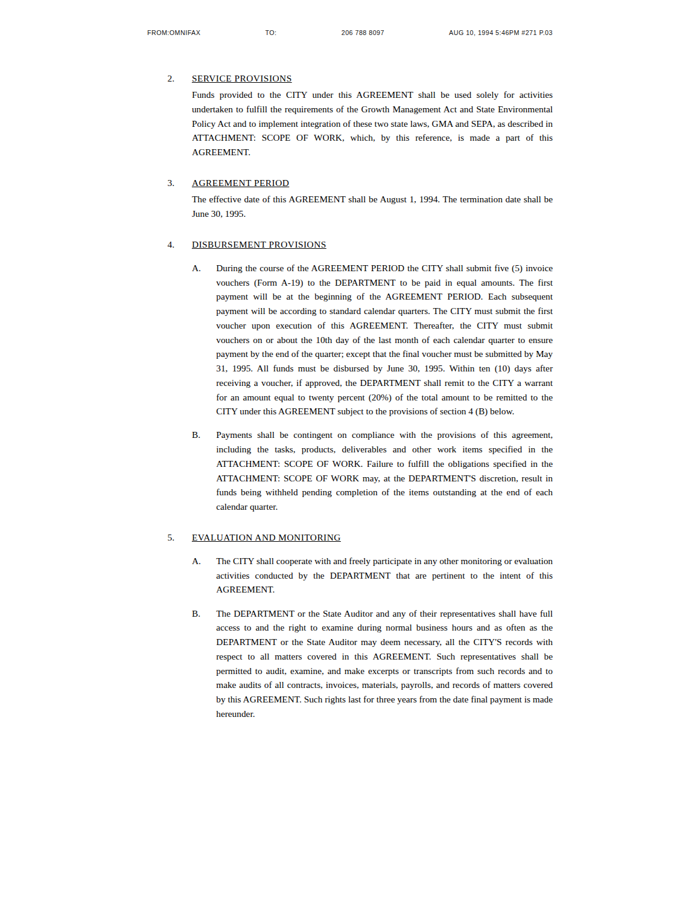FROM:OMNIFAX TO: 206 788 8097 AUG 10, 1994 5:46PM #271 P.03
2.
SERVICE PROVISIONS
Funds provided to the CITY under this AGREEMENT shall be used solely for activities undertaken to fulfill the requirements of the Growth Management Act and State Environmental Policy Act and to implement integration of these two state laws, GMA and SEPA, as described in ATTACHMENT: SCOPE OF WORK, which, by this reference, is made a part of this AGREEMENT.
3.
AGREEMENT PERIOD
The effective date of this AGREEMENT shall be August 1, 1994. The termination date shall be June 30, 1995.
4.
DISBURSEMENT PROVISIONS
A.
During the course of the AGREEMENT PERIOD the CITY shall submit five (5) invoice vouchers (Form A-19) to the DEPARTMENT to be paid in equal amounts. The first payment will be at the beginning of the AGREEMENT PERIOD. Each subsequent payment will be according to standard calendar quarters. The CITY must submit the first voucher upon execution of this AGREEMENT. Thereafter, the CITY must submit vouchers on or about the 10th day of the last month of each calendar quarter to ensure payment by the end of the quarter; except that the final voucher must be submitted by May 31, 1995. All funds must be disbursed by June 30, 1995. Within ten (10) days after receiving a voucher, if approved, the DEPARTMENT shall remit to the CITY a warrant for an amount equal to twenty percent (20%) of the total amount to be remitted to the CITY under this AGREEMENT subject to the provisions of section 4 (B) below.
B.
Payments shall be contingent on compliance with the provisions of this agreement, including the tasks, products, deliverables and other work items specified in the ATTACHMENT: SCOPE OF WORK. Failure to fulfill the obligations specified in the ATTACHMENT: SCOPE OF WORK may, at the DEPARTMENT'S discretion, result in funds being withheld pending completion of the items outstanding at the end of each calendar quarter.
5.
EVALUATION AND MONITORING
A.
The CITY shall cooperate with and freely participate in any other monitoring or evaluation activities conducted by the DEPARTMENT that are pertinent to the intent of this AGREEMENT.
B.
The DEPARTMENT or the State Auditor and any of their representatives shall have full access to and the right to examine during normal business hours and as often as the DEPARTMENT or the State Auditor may deem necessary, all the CITY'S records with respect to all matters covered in this AGREEMENT. Such representatives shall be permitted to audit, examine, and make excerpts or transcripts from such records and to make audits of all contracts, invoices, materials, payrolls, and records of matters covered by this AGREEMENT. Such rights last for three years from the date final payment is made hereunder.